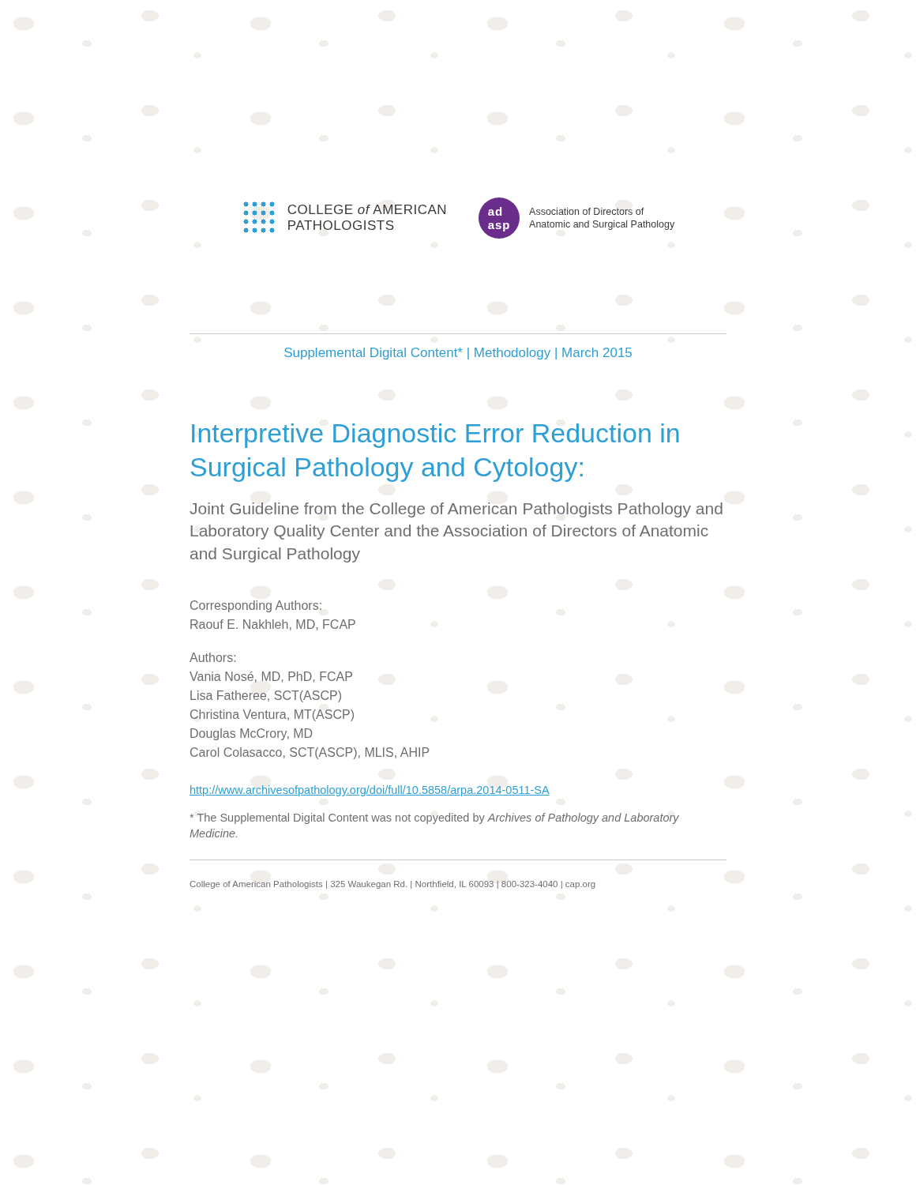COLLEGE of AMERICAN
PATHOLOGISTS
ad
asp
Association of Directors of
Anatomic and Surgical Pathology
Supplemental Digital Content* | Methodology | March 2015
Interpretive Diagnostic Error Reduction in Surgical Pathology and Cytology:
Joint Guideline from the College of American Pathologists Pathology and Laboratory Quality Center and the Association of Directors of Anatomic and Surgical Pathology
Corresponding Authors: Raouf E. Nakhleh, MD, FCAP
Authors: Vania Nosé, MD, PhD, FCAP
Lisa Fatheree, SCT(ASCP)
Christina Ventura, MT(ASCP)
Douglas McCrory, MD
Carol Colasacco, SCT(ASCP), MLIS, AHIP
http://www.archivesofpathology.org/doi/full/10.5858/arpa.2014-0511-SA
* The Supplemental Digital Content was not copyedited by Archives of Pathology and Laboratory Medicine.
College of American Pathologists | 325 Waukegan Rd. | Northfield, IL 60093 | 800-323-4040 | cap.org